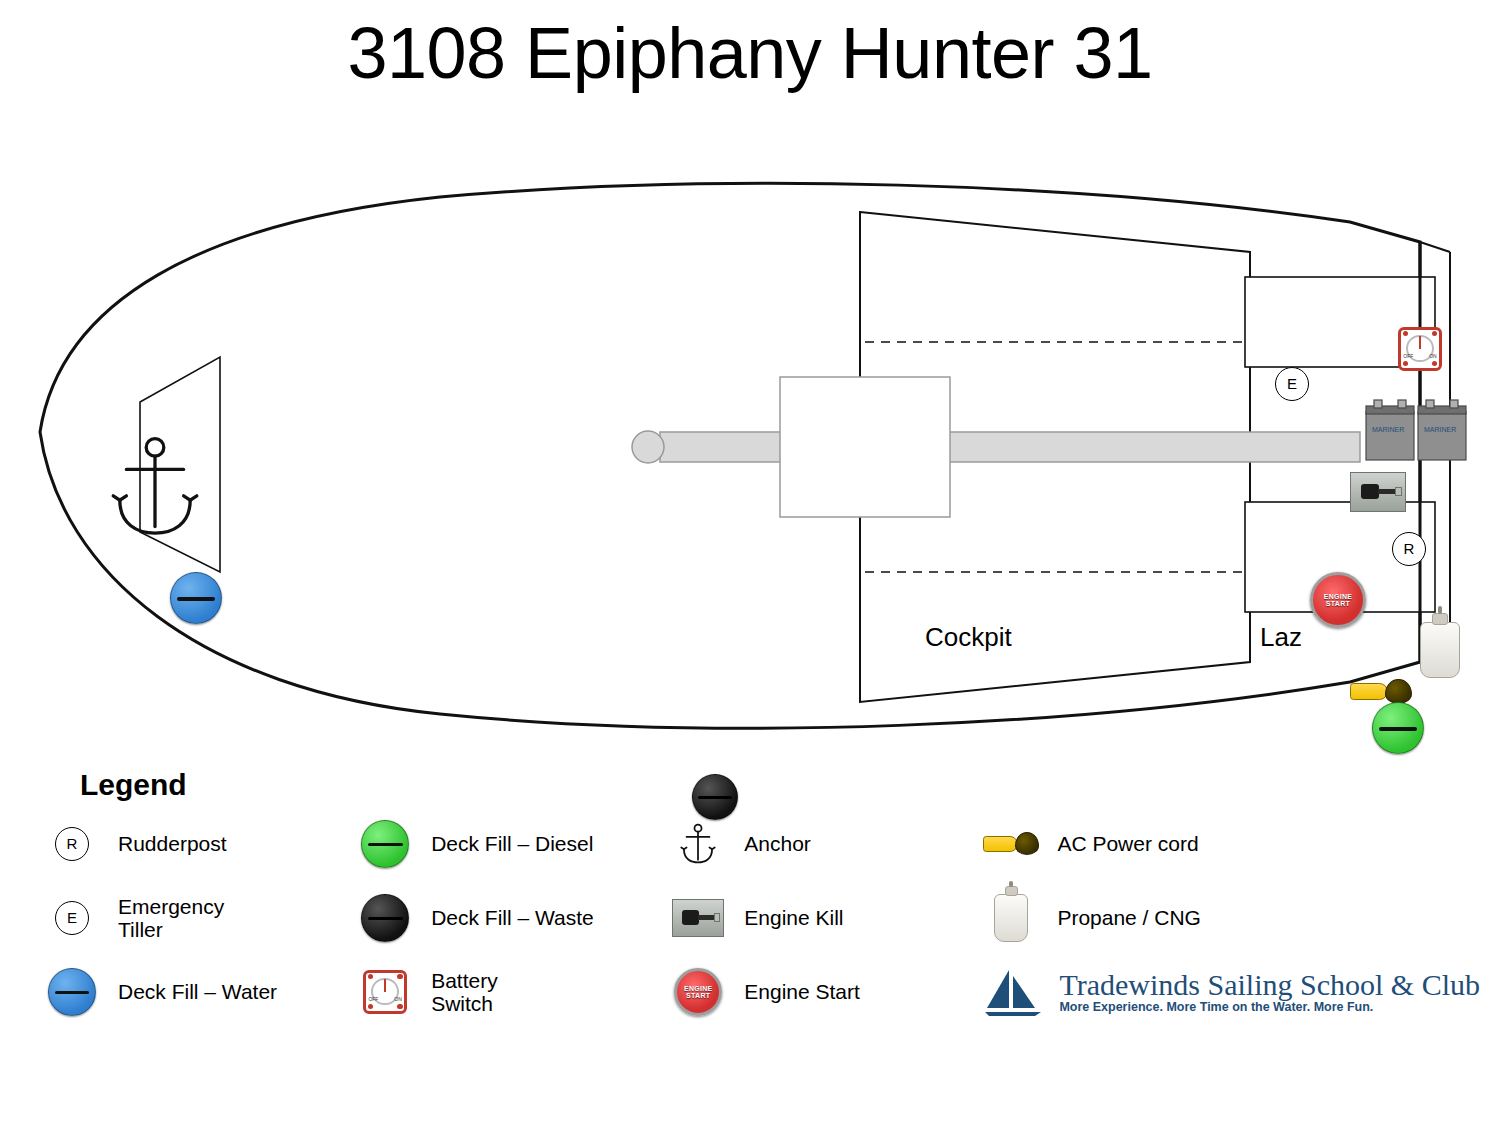3108 Epiphany Hunter 31
Cockpit
Laz
E
OFF
ON
MARINER MARINER
R
ENGINE
START
Legend
R
Rudderpost
Deck Fill – Diesel
Anchor
AC Power cord
E
Emergency
Tiller
Deck Fill – Waste
Engine Kill
Propane / CNG
Deck Fill – Water
OFF
ON
Battery
Switch
ENGINE
START
Engine Start
Tradewinds Sailing School & Club
More Experience. More Time on the Water. More Fun.